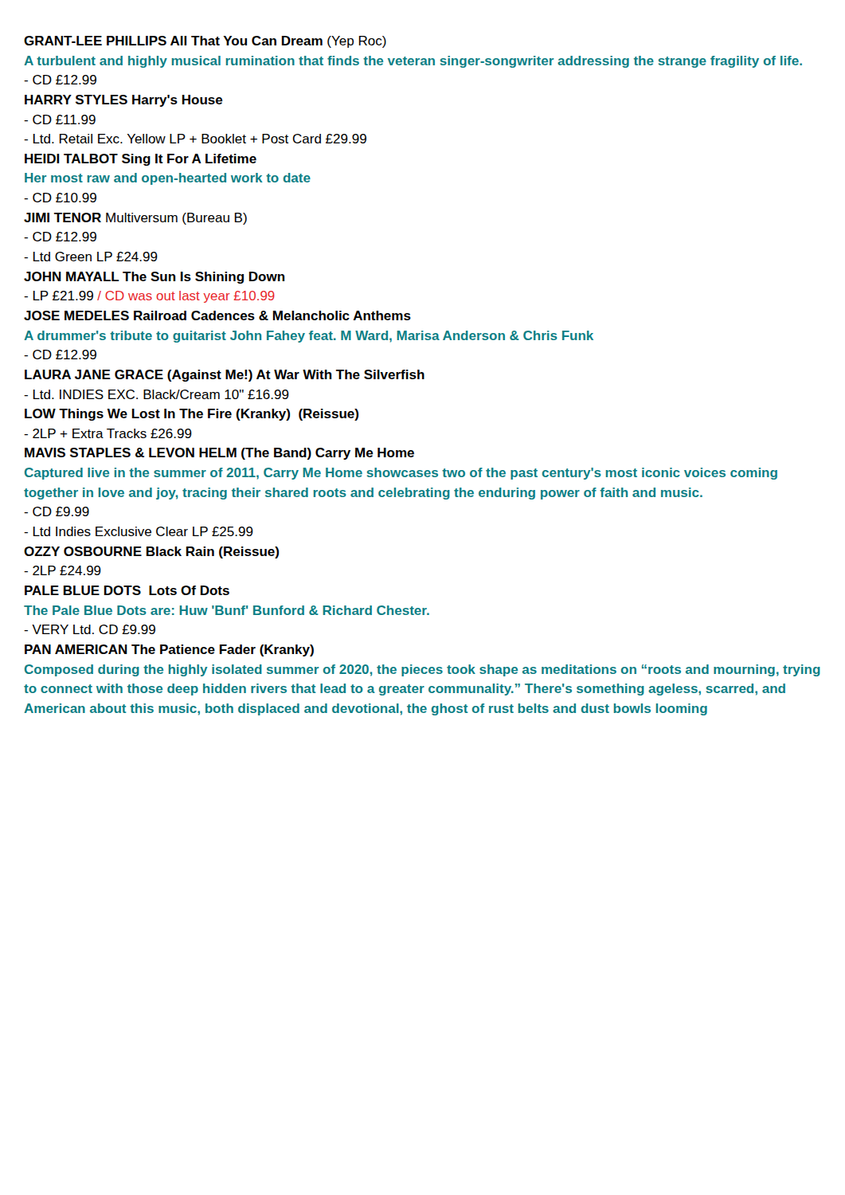GRANT-LEE PHILLIPS All That You Can Dream (Yep Roc)
A turbulent and highly musical rumination that finds the veteran singer-songwriter addressing the strange fragility of life.
- CD £12.99
HARRY STYLES Harry's House
- CD £11.99
- Ltd. Retail Exc. Yellow LP + Booklet + Post Card £29.99
HEIDI TALBOT Sing It For A Lifetime
Her most raw and open-hearted work to date
- CD £10.99
JIMI TENOR Multiversum (Bureau B)
- CD £12.99
- Ltd Green LP £24.99
JOHN MAYALL The Sun Is Shining Down
- LP £21.99 / CD was out last year £10.99
JOSE MEDELES Railroad Cadences & Melancholic Anthems
A drummer's tribute to guitarist John Fahey feat. M Ward, Marisa Anderson & Chris Funk
- CD £12.99
LAURA JANE GRACE (Against Me!) At War With The Silverfish
- Ltd. INDIES EXC. Black/Cream 10" £16.99
LOW Things We Lost In The Fire (Kranky) (Reissue)
- 2LP + Extra Tracks £26.99
MAVIS STAPLES & LEVON HELM (The Band) Carry Me Home
Captured live in the summer of 2011, Carry Me Home showcases two of the past century's most iconic voices coming together in love and joy, tracing their shared roots and celebrating the enduring power of faith and music.
- CD £9.99
- Ltd Indies Exclusive Clear LP £25.99
OZZY OSBOURNE Black Rain (Reissue)
- 2LP £24.99
PALE BLUE DOTS Lots Of Dots
The Pale Blue Dots are: Huw 'Bunf' Bunford & Richard Chester.
- VERY Ltd. CD £9.99
PAN AMERICAN The Patience Fader (Kranky)
Composed during the highly isolated summer of 2020, the pieces took shape as meditations on “roots and mourning, trying to connect with those deep hidden rivers that lead to a greater communality.” There's something ageless, scarred, and American about this music, both displaced and devotional, the ghost of rust belts and dust bowls looming